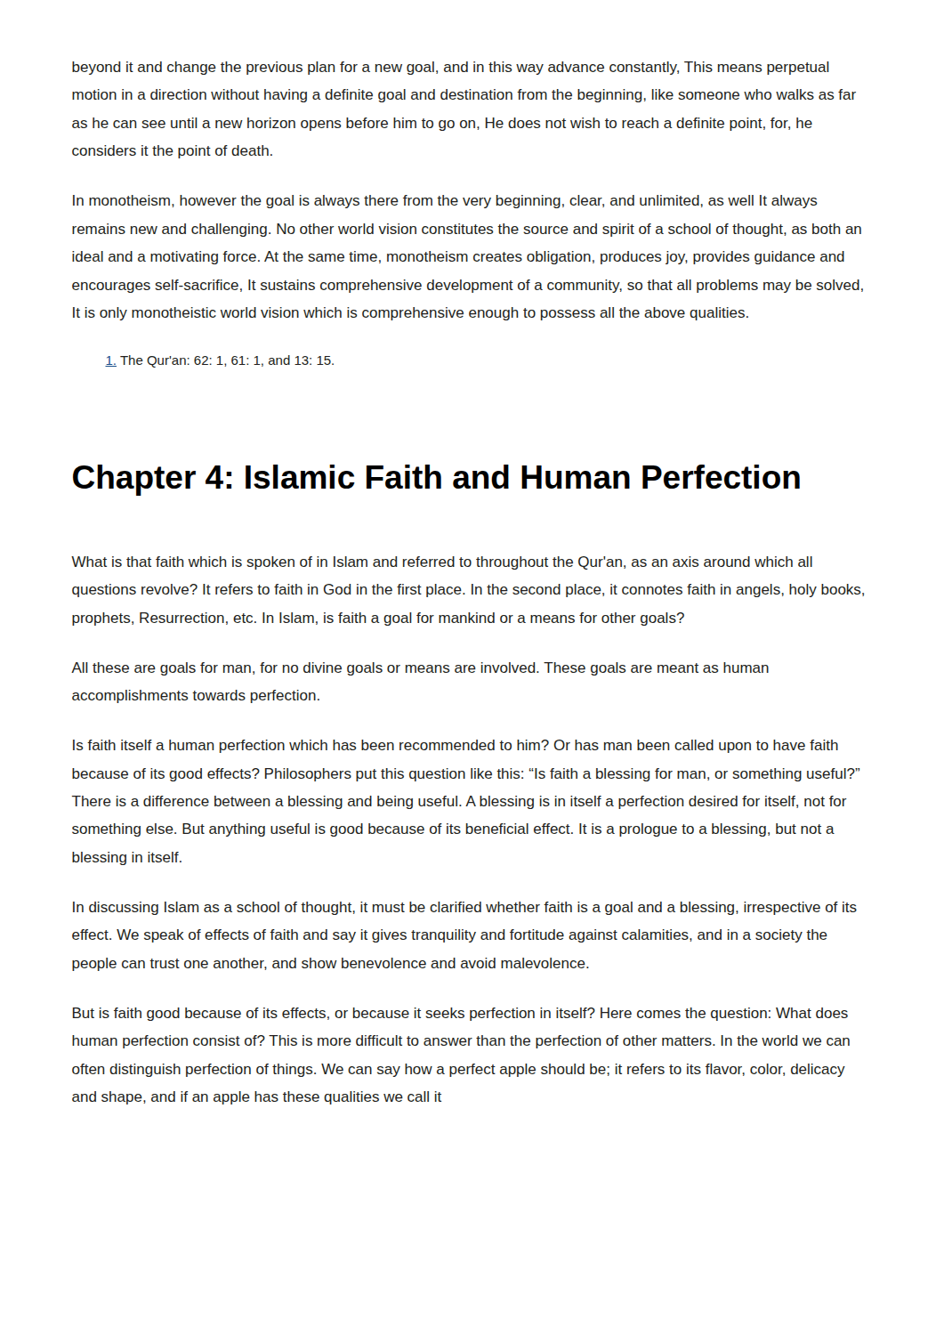beyond it and change the previous plan for a new goal, and in this way advance constantly, This means perpetual motion in a direction without having a definite goal and destination from the beginning, like someone who walks as far as he can see until a new horizon opens before him to go on, He does not wish to reach a definite point, for, he considers it the point of death.
In monotheism, however the goal is always there from the very beginning, clear, and unlimited, as well It always remains new and challenging. No other world vision constitutes the source and spirit of a school of thought, as both an ideal and a motivating force. At the same time, monotheism creates obligation, produces joy, provides guidance and encourages self-sacrifice, It sustains comprehensive development of a community, so that all problems may be solved, It is only monotheistic world vision which is comprehensive enough to possess all the above qualities.
1. The Qur'an: 62: 1, 61: 1, and 13: 15.
Chapter 4: Islamic Faith and Human Perfection
What is that faith which is spoken of in Islam and referred to throughout the Qur'an, as an axis around which all questions revolve? It refers to faith in God in the first place. In the second place, it connotes faith in angels, holy books, prophets, Resurrection, etc. In Islam, is faith a goal for mankind or a means for other goals?
All these are goals for man, for no divine goals or means are involved. These goals are meant as human accomplishments towards perfection.
Is faith itself a human perfection which has been recommended to him? Or has man been called upon to have faith because of its good effects? Philosophers put this question like this: “Is faith a blessing for man, or something useful?” There is a difference between a blessing and being useful. A blessing is in itself a perfection desired for itself, not for something else. But anything useful is good because of its beneficial effect. It is a prologue to a blessing, but not a blessing in itself.
In discussing Islam as a school of thought, it must be clarified whether faith is a goal and a blessing, irrespective of its effect. We speak of effects of faith and say it gives tranquility and fortitude against calamities, and in a society the people can trust one another, and show benevolence and avoid malevolence.
But is faith good because of its effects, or because it seeks perfection in itself? Here comes the question: What does human perfection consist of? This is more difficult to answer than the perfection of other matters. In the world we can often distinguish perfection of things. We can say how a perfect apple should be; it refers to its flavor, color, delicacy and shape, and if an apple has these qualities we call it